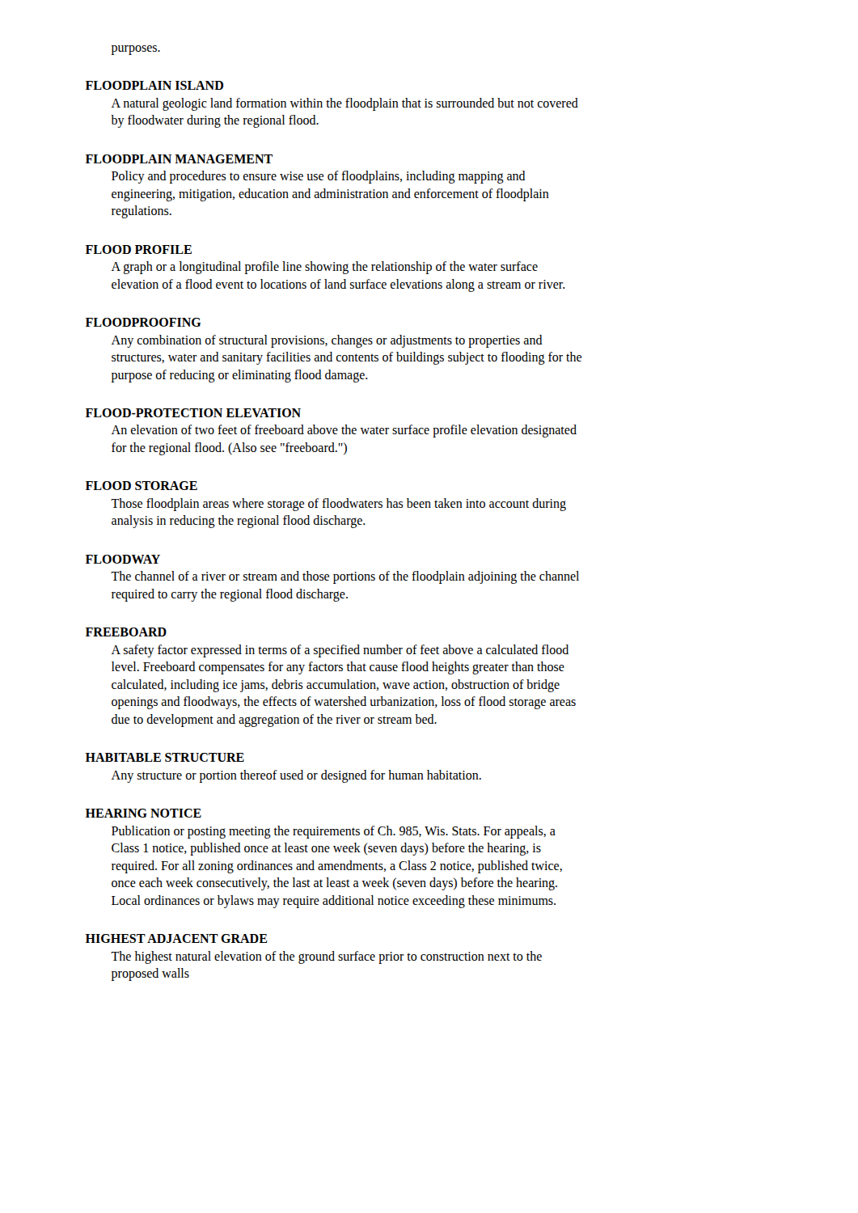purposes.
Floodplain Island
A natural geologic land formation within the floodplain that is surrounded but not covered by floodwater during the regional flood.
Floodplain Management
Policy and procedures to ensure wise use of floodplains, including mapping and engineering, mitigation, education and administration and enforcement of floodplain regulations.
Flood Profile
A graph or a longitudinal profile line showing the relationship of the water surface elevation of a flood event to locations of land surface elevations along a stream or river.
Floodproofing
Any combination of structural provisions, changes or adjustments to properties and structures, water and sanitary facilities and contents of buildings subject to flooding for the purpose of reducing or eliminating flood damage.
Flood-Protection Elevation
An elevation of two feet of freeboard above the water surface profile elevation designated for the regional flood. (Also see "freeboard.")
Flood Storage
Those floodplain areas where storage of floodwaters has been taken into account during analysis in reducing the regional flood discharge.
Floodway
The channel of a river or stream and those portions of the floodplain adjoining the channel required to carry the regional flood discharge.
Freeboard
A safety factor expressed in terms of a specified number of feet above a calculated flood level. Freeboard compensates for any factors that cause flood heights greater than those calculated, including ice jams, debris accumulation, wave action, obstruction of bridge openings and floodways, the effects of watershed urbanization, loss of flood storage areas due to development and aggregation of the river or stream bed.
Habitable Structure
Any structure or portion thereof used or designed for human habitation.
Hearing Notice
Publication or posting meeting the requirements of Ch. 985, Wis. Stats. For appeals, a Class 1 notice, published once at least one week (seven days) before the hearing, is required. For all zoning ordinances and amendments, a Class 2 notice, published twice, once each week consecutively, the last at least a week (seven days) before the hearing. Local ordinances or bylaws may require additional notice exceeding these minimums.
Highest Adjacent Grade
The highest natural elevation of the ground surface prior to construction next to the proposed walls